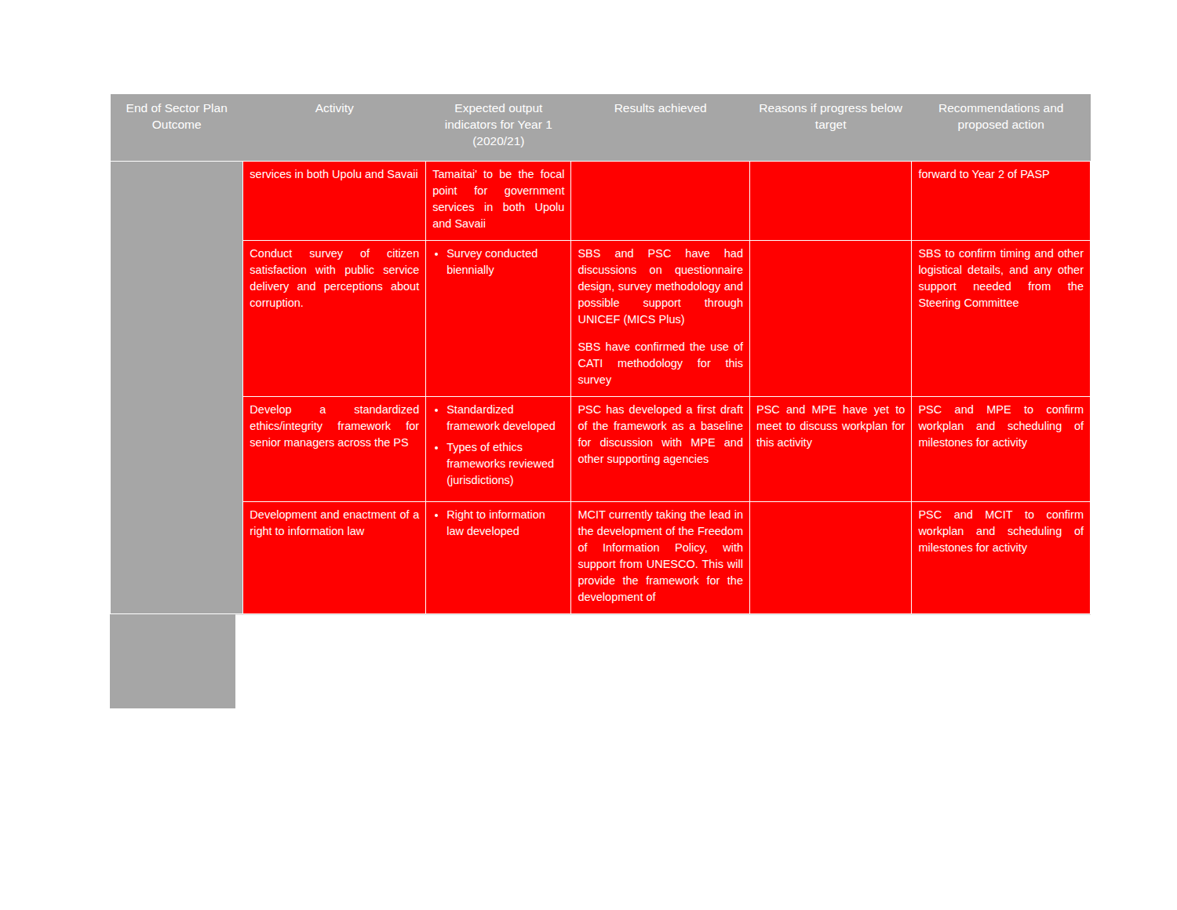| End of Sector Plan Outcome | Activity | Expected output indicators for Year 1 (2020/21) | Results achieved | Reasons if progress below target | Recommendations and proposed action |
| --- | --- | --- | --- | --- | --- |
| | services in both Upolu and Savaii | Tamaitai' to be the focal point for government services in both Upolu and Savaii | | | forward to Year 2 of PASP |
| Conduct survey of citizen satisfaction with public service delivery and perceptions about corruption. | Survey conducted biennially | SBS and PSC have had discussions on questionnaire design, survey methodology and possible support through UNICEF (MICS Plus) SBS have confirmed the use of CATI methodology for this survey | | SBS to confirm timing and other logistical details, and any other support needed from the Steering Committee |
| Develop a standardized ethics/integrity framework for senior managers across the PS | Standardized framework developed Types of ethics frameworks reviewed (jurisdictions) | PSC has developed a first draft of the framework as a baseline for discussion with MPE and other supporting agencies | PSC and MPE have yet to meet to discuss workplan for this activity | PSC and MPE to confirm workplan and scheduling of milestones for activity |
| Development and enactment of a right to information law | Right to information law developed | MCIT currently taking the lead in the development of the Freedom of Information Policy, with support from UNESCO. This will provide the framework for the development of | | PSC and MCIT to confirm workplan and scheduling of milestones for activity |